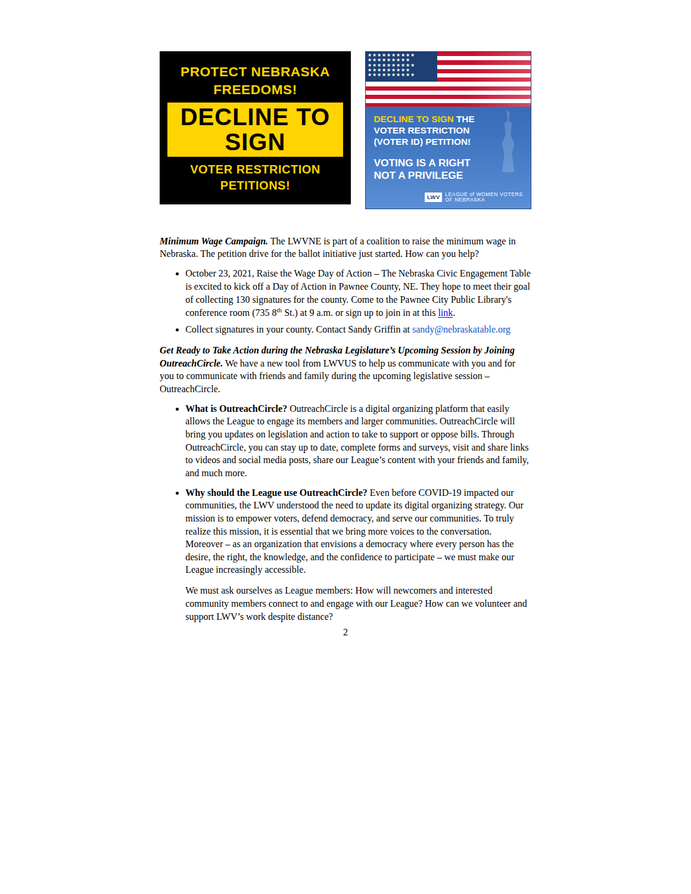PROTECT NEBRASKA FREEDOMS!
DECLINE TO SIGN
VOTER RESTRICTION PETITIONS!
★★★★★★★★★★
★★★★★★★★★
★★★★★★★★★★
★★★★★★★★★
★★★★★★★★★★
DECLINE TO SIGN THE
VOTER RESTRICTION
(VOTER ID) PETITION!
VOTING IS A RIGHT
NOT A PRIVILEGE
LWV LEAGUE of WOMEN VOTERS
OF NEBRASKA
Minimum Wage Campaign. The LWVNE is part of a coalition to raise the minimum wage in Nebraska. The petition drive for the ballot initiative just started. How can you help?
October 23, 2021, Raise the Wage Day of Action – The Nebraska Civic Engagement Table is excited to kick off a Day of Action in Pawnee County, NE. They hope to meet their goal of collecting 130 signatures for the county. Come to the Pawnee City Public Library's conference room (735 8th St.) at 9 a.m. or sign up to join in at this link.
Collect signatures in your county. Contact Sandy Griffin at sandy@nebraskatable.org
Get Ready to Take Action during the Nebraska Legislature’s Upcoming Session by Joining OutreachCircle. We have a new tool from LWVUS to help us communicate with you and for you to communicate with friends and family during the upcoming legislative session – OutreachCircle.
What is OutreachCircle? OutreachCircle is a digital organizing platform that easily allows the League to engage its members and larger communities. OutreachCircle will bring you updates on legislation and action to take to support or oppose bills. Through OutreachCircle, you can stay up to date, complete forms and surveys, visit and share links to videos and social media posts, share our League’s content with your friends and family, and much more.
Why should the League use OutreachCircle? Even before COVID-19 impacted our communities, the LWV understood the need to update its digital organizing strategy. Our mission is to empower voters, defend democracy, and serve our communities. To truly realize this mission, it is essential that we bring more voices to the conversation. Moreover – as an organization that envisions a democracy where every person has the desire, the right, the knowledge, and the confidence to participate – we must make our League increasingly accessible.
We must ask ourselves as League members: How will newcomers and interested community members connect to and engage with our League? How can we volunteer and support LWV’s work despite distance?
2